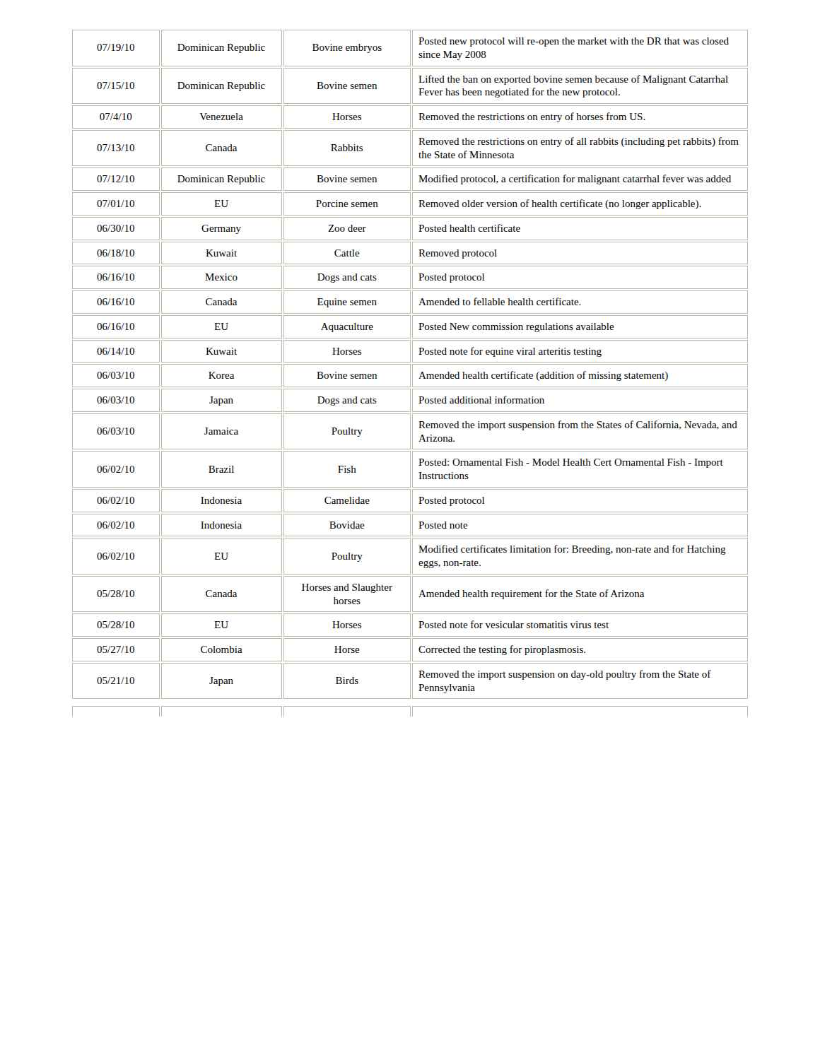| 07/19/10 | Dominican Republic | Bovine embryos | Posted new protocol will re-open the market with the DR that was closed since May 2008 |
| 07/15/10 | Dominican Republic | Bovine semen | Lifted the ban on exported bovine semen because of Malignant Catarrhal Fever has been negotiated for the new protocol. |
| 07/4/10 | Venezuela | Horses | Removed the restrictions on entry of horses from US. |
| 07/13/10 | Canada | Rabbits | Removed the restrictions on entry of all rabbits (including pet rabbits) from the State of Minnesota |
| 07/12/10 | Dominican Republic | Bovine semen | Modified protocol, a certification for malignant catarrhal fever was added |
| 07/01/10 | EU | Porcine semen | Removed older version of health certificate (no longer applicable). |
| 06/30/10 | Germany | Zoo deer | Posted health certificate |
| 06/18/10 | Kuwait | Cattle | Removed protocol |
| 06/16/10 | Mexico | Dogs and cats | Posted protocol |
| 06/16/10 | Canada | Equine semen | Amended to fellable health certificate. |
| 06/16/10 | EU | Aquaculture | Posted New commission regulations available |
| 06/14/10 | Kuwait | Horses | Posted note for equine viral arteritis testing |
| 06/03/10 | Korea | Bovine semen | Amended health certificate (addition of missing statement) |
| 06/03/10 | Japan | Dogs and cats | Posted additional information |
| 06/03/10 | Jamaica | Poultry | Removed the import suspension from the States of California, Nevada, and Arizona. |
| 06/02/10 | Brazil | Fish | Posted: Ornamental Fish - Model Health Cert Ornamental Fish - Import Instructions |
| 06/02/10 | Indonesia | Camelidae | Posted protocol |
| 06/02/10 | Indonesia | Bovidae | Posted note |
| 06/02/10 | EU | Poultry | Modified certificates limitation for: Breeding, non-rate and for Hatching eggs, non-rate. |
| 05/28/10 | Canada | Horses and Slaughter horses | Amended health requirement for the State of Arizona |
| 05/28/10 | EU | Horses | Posted note for vesicular stomatitis virus test |
| 05/27/10 | Colombia | Horse | Corrected the testing for piroplasmosis. |
| 05/21/10 | Japan | Birds | Removed the import suspension on day-old poultry from the State of Pennsylvania |